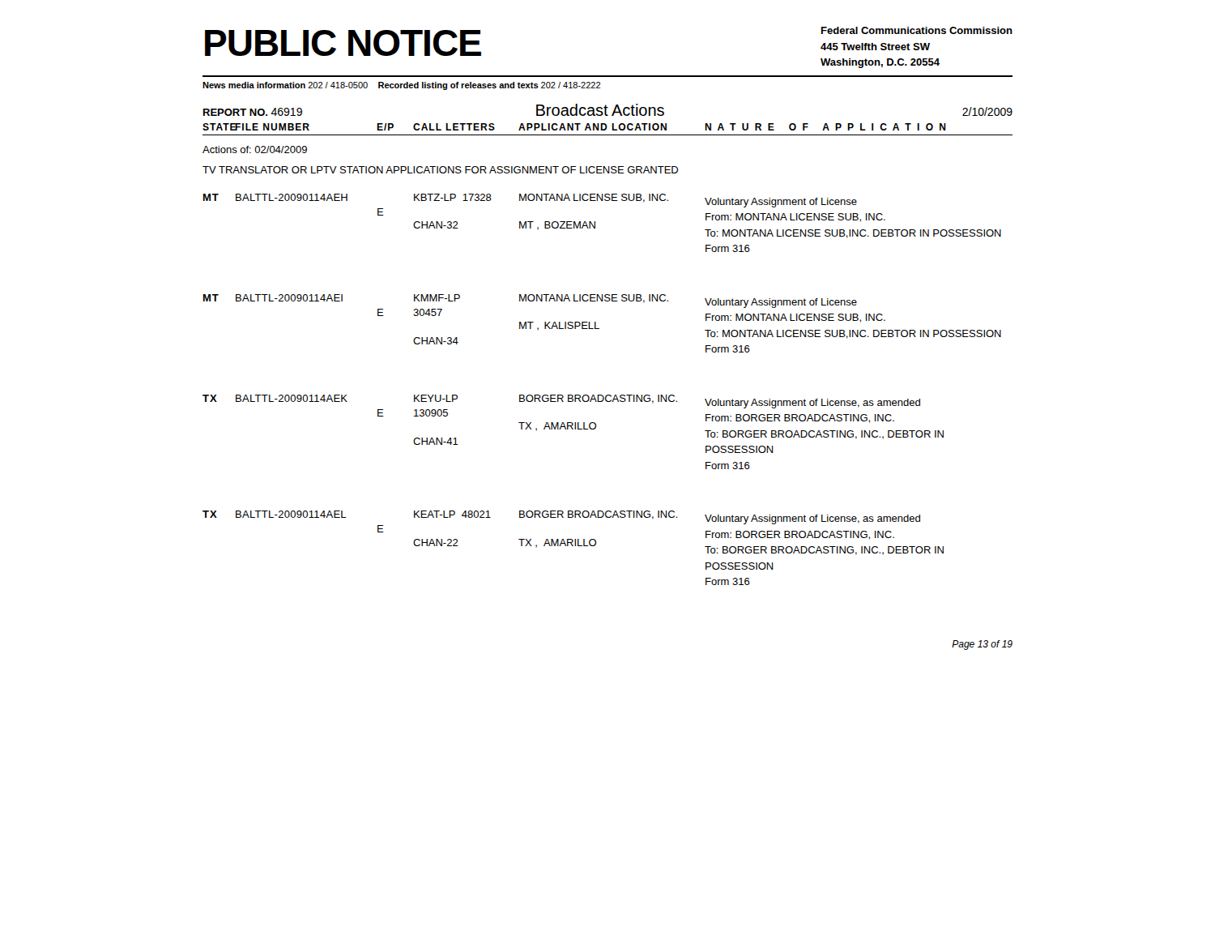PUBLIC NOTICE
Federal Communications Commission
445 Twelfth Street SW
Washington, D.C. 20554
News media information 202 / 418-0500 Recorded listing of releases and texts 202 / 418-2222
REPORT NO. 46919
Broadcast Actions
2/10/2009
STATE
FILE NUMBER
E/P
CALL LETTERS
APPLICANT AND LOCATION
N A T U R E O F A P P L I C A T I O N
Actions of: 02/04/2009
TV TRANSLATOR OR LPTV STATION APPLICATIONS FOR ASSIGNMENT OF LICENSE GRANTED
MT
BALTTL-20090114AEH
E
KBTZ-LP 17328
CHAN-32
MONTANA LICENSE SUB, INC.
MT , BOZEMAN
Voluntary Assignment of License
From: MONTANA LICENSE SUB, INC.
To: MONTANA LICENSE SUB,INC. DEBTOR IN POSSESSION
Form 316
MT
BALTTL-20090114AEI
E
KMMF-LP
30457
CHAN-34
MONTANA LICENSE SUB, INC.
MT , KALISPELL
Voluntary Assignment of License
From: MONTANA LICENSE SUB, INC.
To: MONTANA LICENSE SUB,INC. DEBTOR IN POSSESSION
Form 316
TX
BALTTL-20090114AEK
E
KEYU-LP
130905
CHAN-41
BORGER BROADCASTING, INC.
TX , AMARILLO
Voluntary Assignment of License, as amended
From: BORGER BROADCASTING, INC.
To: BORGER BROADCASTING, INC., DEBTOR IN POSSESSION
Form 316
TX
BALTTL-20090114AEL
E
KEAT-LP 48021
CHAN-22
BORGER BROADCASTING, INC.
TX , AMARILLO
Voluntary Assignment of License, as amended
From: BORGER BROADCASTING, INC.
To: BORGER BROADCASTING, INC., DEBTOR IN POSSESSION
Form 316
Page 13 of 19